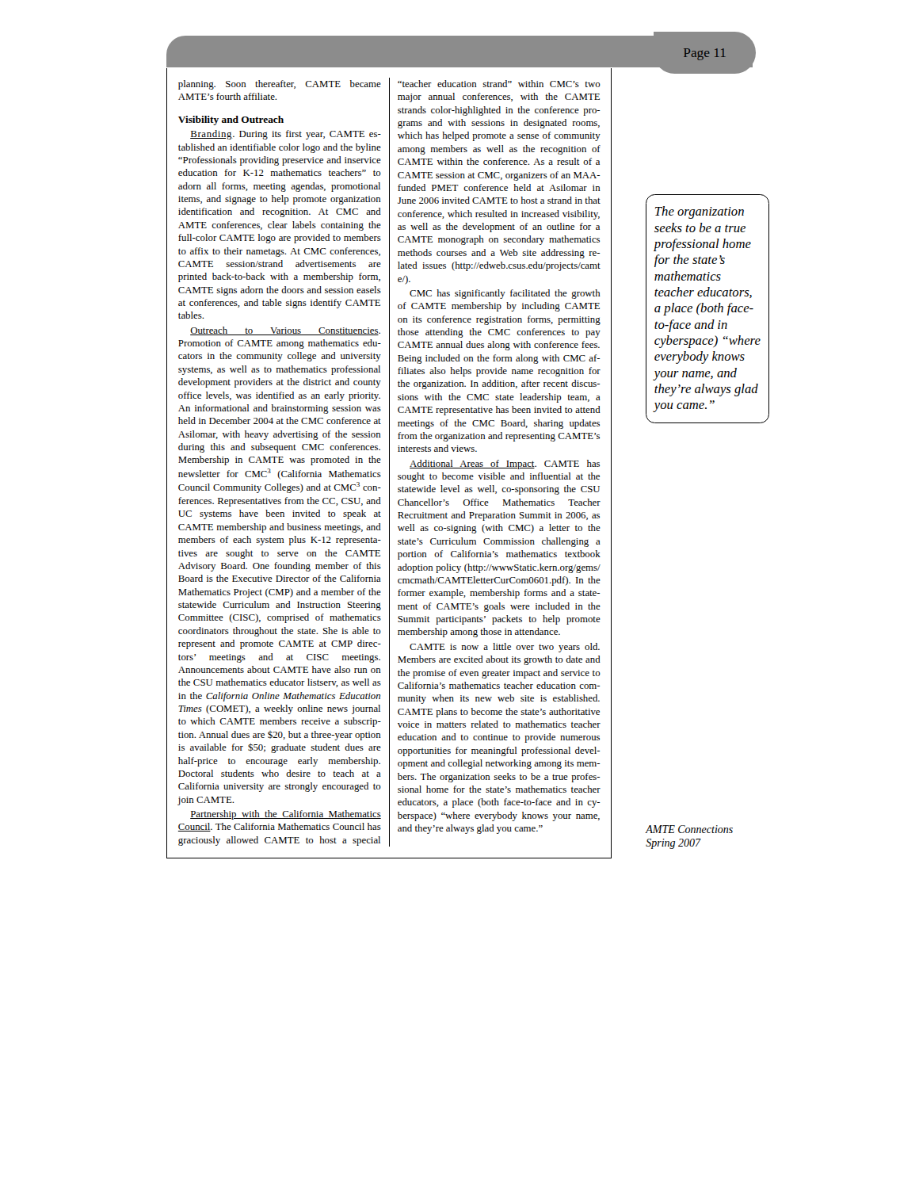Page 11
planning. Soon thereafter, CAMTE became AMTE’s fourth affiliate.
Visibility and Outreach
Branding. During its first year, CAMTE established an identifiable color logo and the byline “Professionals providing preservice and inservice education for K-12 mathematics teachers” to adorn all forms, meeting agendas, promotional items, and signage to help promote organization identification and recognition. At CMC and AMTE conferences, clear labels containing the full-color CAMTE logo are provided to members to affix to their nametags. At CMC conferences, CAMTE session/strand advertisements are printed back-to-back with a membership form, CAMTE signs adorn the doors and session easels at conferences, and table signs identify CAMTE tables.
Outreach to Various Constituencies. Promotion of CAMTE among mathematics educators in the community college and university systems, as well as to mathematics professional development providers at the district and county office levels, was identified as an early priority. An informational and brainstorming session was held in December 2004 at the CMC conference at Asilomar, with heavy advertising of the session during this and subsequent CMC conferences. Membership in CAMTE was promoted in the newsletter for CMC3 (California Mathematics Council Community Colleges) and at CMC3 conferences. Representatives from the CC, CSU, and UC systems have been invited to speak at CAMTE membership and business meetings, and members of each system plus K-12 representatives are sought to serve on the CAMTE Advisory Board. One founding member of this Board is the Executive Director of the California Mathematics Project (CMP) and a member of the statewide Curriculum and Instruction Steering Committee (CISC), comprised of mathematics coordinators throughout the state. She is able to represent and promote CAMTE at CMP directors’ meetings and at CISC meetings. Announcements about CAMTE have also run on the CSU mathematics educator listserv, as well as in the California Online Mathematics Education Times (COMET), a weekly online news journal to which CAMTE members receive a subscription. Annual dues are $20, but a three-year option is available for $50; graduate student dues are half-price to encourage early membership. Doctoral students who desire to teach at a California university are strongly encouraged to join CAMTE.
Partnership with the California Mathematics Council. The California Mathematics Council has graciously allowed CAMTE to host a special “teacher education strand” within CMC’s two major annual conferences, with the CAMTE strands color-highlighted in the conference programs and with sessions in designated rooms, which has helped promote a sense of community among members as well as the recognition of CAMTE within the conference. As a result of a CAMTE session at CMC, organizers of an MAA-funded PMET conference held at Asilomar in June 2006 invited CAMTE to host a strand in that conference, which resulted in increased visibility, as well as the development of an outline for a CAMTE monograph on secondary mathematics methods courses and a Web site addressing related issues (http://edweb.csus.edu/projects/camte/).
CMC has significantly facilitated the growth of CAMTE membership by including CAMTE on its conference registration forms, permitting those attending the CMC conferences to pay CAMTE annual dues along with conference fees. Being included on the form along with CMC affiliates also helps provide name recognition for the organization. In addition, after recent discussions with the CMC state leadership team, a CAMTE representative has been invited to attend meetings of the CMC Board, sharing updates from the organization and representing CAMTE’s interests and views.
Additional Areas of Impact. CAMTE has sought to become visible and influential at the statewide level as well, co-sponsoring the CSU Chancellor’s Office Mathematics Teacher Recruitment and Preparation Summit in 2006, as well as co-signing (with CMC) a letter to the state’s Curriculum Commission challenging a portion of California’s mathematics textbook adoption policy (http://wwwStatic.kern.org/gems/cmcmath/CAMTEletterCurCom0601.pdf). In the former example, membership forms and a statement of CAMTE’s goals were included in the Summit participants’ packets to help promote membership among those in attendance.
CAMTE is now a little over two years old. Members are excited about its growth to date and the promise of even greater impact and service to California’s mathematics teacher education community when its new web site is established. CAMTE plans to become the state’s authoritative voice in matters related to mathematics teacher education and to continue to provide numerous opportunities for meaningful professional development and collegial networking among its members. The organization seeks to be a true professional home for the state’s mathematics teacher educators, a place (both face-to-face and in cyberspace) “where everybody knows your name, and they’re always glad you came.”
The organization seeks to be a true professional home for the state’s mathematics teacher educators, a place (both face-to-face and in cyberspace) “where everybody knows your name, and they’re always glad you came.”
AMTE Connections
Spring 2007